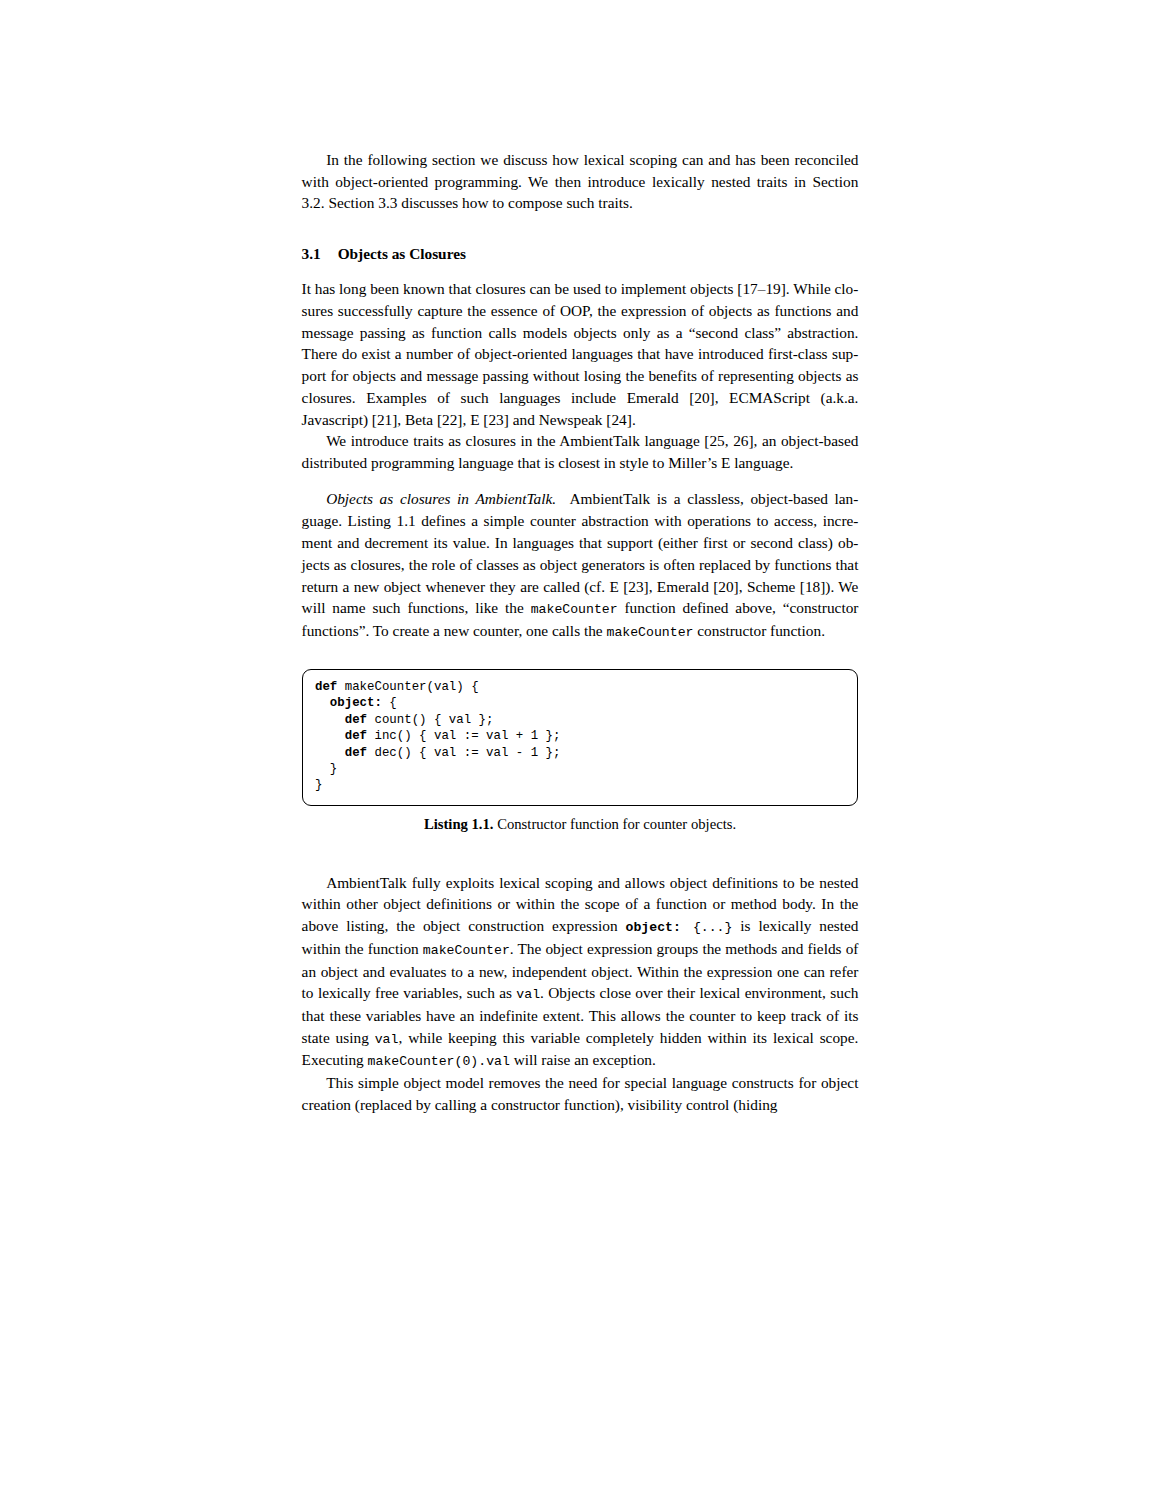In the following section we discuss how lexical scoping can and has been reconciled with object-oriented programming. We then introduce lexically nested traits in Section 3.2. Section 3.3 discusses how to compose such traits.
3.1 Objects as Closures
It has long been known that closures can be used to implement objects [17–19]. While closures successfully capture the essence of OOP, the expression of objects as functions and message passing as function calls models objects only as a “second class” abstraction. There do exist a number of object-oriented languages that have introduced first-class support for objects and message passing without losing the benefits of representing objects as closures. Examples of such languages include Emerald [20], ECMAScript (a.k.a. Javascript) [21], Beta [22], E [23] and Newspeak [24].
We introduce traits as closures in the AmbientTalk language [25, 26], an object-based distributed programming language that is closest in style to Miller’s E language.
Objects as closures in AmbientTalk. AmbientTalk is a classless, object-based language. Listing 1.1 defines a simple counter abstraction with operations to access, increment and decrement its value. In languages that support (either first or second class) objects as closures, the role of classes as object generators is often replaced by functions that return a new object whenever they are called (cf. E [23], Emerald [20], Scheme [18]). We will name such functions, like the makeCounter function defined above, “constructor functions”. To create a new counter, one calls the makeCounter constructor function.
def makeCounter(val) { object: { def count() { val }; def inc() { val := val + 1 }; def dec() { val := val - 1 }; } }
Listing 1.1. Constructor function for counter objects.
AmbientTalk fully exploits lexical scoping and allows object definitions to be nested within other object definitions or within the scope of a function or method body. In the above listing, the object construction expression object: {...} is lexically nested within the function makeCounter. The object expression groups the methods and fields of an object and evaluates to a new, independent object. Within the expression one can refer to lexically free variables, such as val. Objects close over their lexical environment, such that these variables have an indefinite extent. This allows the counter to keep track of its state using val, while keeping this variable completely hidden within its lexical scope. Executing makeCounter(0).val will raise an exception.
This simple object model removes the need for special language constructs for object creation (replaced by calling a constructor function), visibility control (hiding